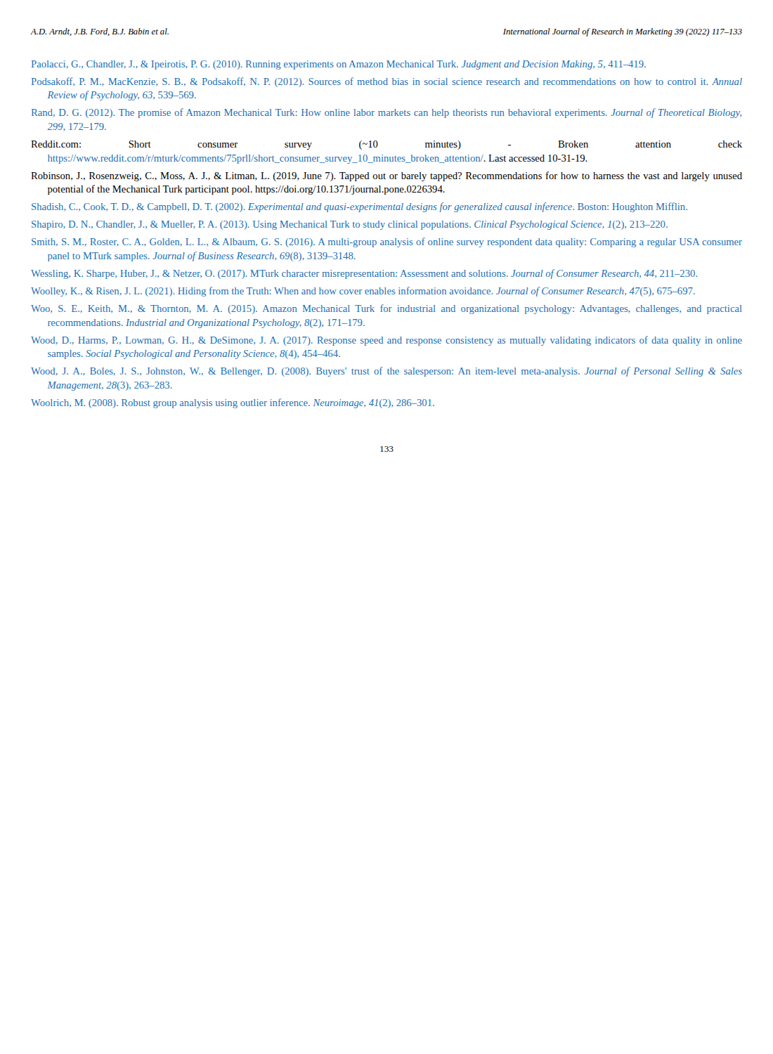A.D. Arndt, J.B. Ford, B.J. Babin et al. International Journal of Research in Marketing 39 (2022) 117–133
Paolacci, G., Chandler, J., & Ipeirotis, P. G. (2010). Running experiments on Amazon Mechanical Turk. Judgment and Decision Making, 5, 411–419.
Podsakoff, P. M., MacKenzie, S. B., & Podsakoff, N. P. (2012). Sources of method bias in social science research and recommendations on how to control it. Annual Review of Psychology, 63, 539–569.
Rand, D. G. (2012). The promise of Amazon Mechanical Turk: How online labor markets can help theorists run behavioral experiments. Journal of Theoretical Biology, 299, 172–179.
Reddit.com: Short consumer survey (~10 minutes) - Broken attention check https://www.reddit.com/r/mturk/comments/75prll/short_consumer_survey_10_minutes_broken_attention/. Last accessed 10-31-19.
Robinson, J., Rosenzweig, C., Moss, A. J., & Litman, L. (2019, June 7). Tapped out or barely tapped? Recommendations for how to harness the vast and largely unused potential of the Mechanical Turk participant pool. https://doi.org/10.1371/journal.pone.0226394.
Shadish, C., Cook, T. D., & Campbell, D. T. (2002). Experimental and quasi-experimental designs for generalized causal inference. Boston: Houghton Mifflin.
Shapiro, D. N., Chandler, J., & Mueller, P. A. (2013). Using Mechanical Turk to study clinical populations. Clinical Psychological Science, 1(2), 213–220.
Smith, S. M., Roster, C. A., Golden, L. L., & Albaum, G. S. (2016). A multi-group analysis of online survey respondent data quality: Comparing a regular USA consumer panel to MTurk samples. Journal of Business Research, 69(8), 3139–3148.
Wessling, K. Sharpe, Huber, J., & Netzer, O. (2017). MTurk character misrepresentation: Assessment and solutions. Journal of Consumer Research, 44, 211–230.
Woolley, K., & Risen, J. L. (2021). Hiding from the Truth: When and how cover enables information avoidance. Journal of Consumer Research, 47(5), 675–697.
Woo, S. E., Keith, M., & Thornton, M. A. (2015). Amazon Mechanical Turk for industrial and organizational psychology: Advantages, challenges, and practical recommendations. Industrial and Organizational Psychology, 8(2), 171–179.
Wood, D., Harms, P., Lowman, G. H., & DeSimone, J. A. (2017). Response speed and response consistency as mutually validating indicators of data quality in online samples. Social Psychological and Personality Science, 8(4), 454–464.
Wood, J. A., Boles, J. S., Johnston, W., & Bellenger, D. (2008). Buyers' trust of the salesperson: An item-level meta-analysis. Journal of Personal Selling & Sales Management, 28(3), 263–283.
Woolrich, M. (2008). Robust group analysis using outlier inference. Neuroimage, 41(2), 286–301.
133